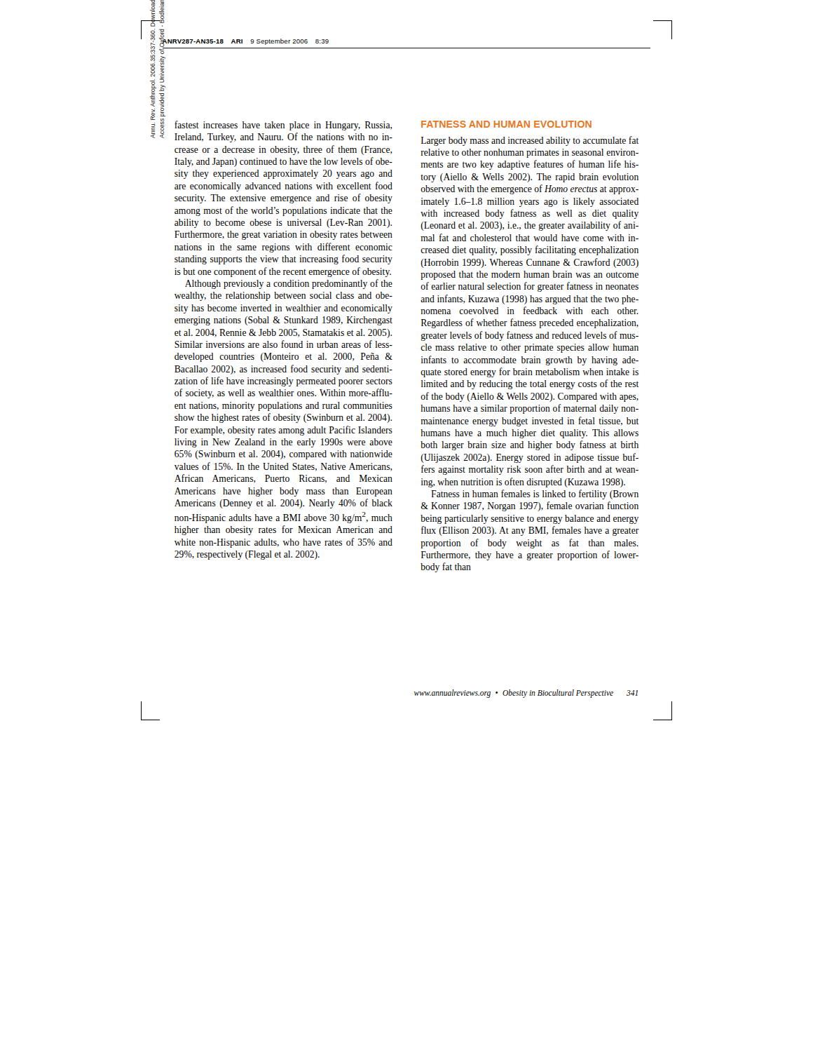ANRV287-AN35-18 ARI 9 September 2006 8:39
Annu. Rev. Anthropol. 2006.35:337-360. Downloaded from www.annualreviews.org
Access provided by University of Oxford - Bodleian Library on 04/11/19. For personal use only.
fastest increases have taken place in Hungary, Russia, Ireland, Turkey, and Nauru. Of the nations with no increase or a decrease in obesity, three of them (France, Italy, and Japan) continued to have the low levels of obesity they experienced approximately 20 years ago and are economically advanced nations with excellent food security. The extensive emergence and rise of obesity among most of the world’s populations indicate that the ability to become obese is universal (Lev-Ran 2001). Furthermore, the great variation in obesity rates between nations in the same regions with different economic standing supports the view that increasing food security is but one component of the recent emergence of obesity.
Although previously a condition predominantly of the wealthy, the relationship between social class and obesity has become inverted in wealthier and economically emerging nations (Sobal & Stunkard 1989, Kirchengast et al. 2004, Rennie & Jebb 2005, Stamatakis et al. 2005). Similar inversions are also found in urban areas of less-developed countries (Monteiro et al. 2000, Peña & Bacallao 2002), as increased food security and sedentization of life have increasingly permeated poorer sectors of society, as well as wealthier ones. Within more-affluent nations, minority populations and rural communities show the highest rates of obesity (Swinburn et al. 2004). For example, obesity rates among adult Pacific Islanders living in New Zealand in the early 1990s were above 65% (Swinburn et al. 2004), compared with nationwide values of 15%. In the United States, Native Americans, African Americans, Puerto Ricans, and Mexican Americans have higher body mass than European Americans (Denney et al. 2004). Nearly 40% of black non-Hispanic adults have a BMI above 30 kg/m2, much higher than obesity rates for Mexican American and white non-Hispanic adults, who have rates of 35% and 29%, respectively (Flegal et al. 2002).
FATNESS AND HUMAN EVOLUTION
Larger body mass and increased ability to accumulate fat relative to other nonhuman primates in seasonal environments are two key adaptive features of human life history (Aiello & Wells 2002). The rapid brain evolution observed with the emergence of Homo erectus at approximately 1.6–1.8 million years ago is likely associated with increased body fatness as well as diet quality (Leonard et al. 2003), i.e., the greater availability of animal fat and cholesterol that would have come with increased diet quality, possibly facilitating encephalization (Horrobin 1999). Whereas Cunnane & Crawford (2003) proposed that the modern human brain was an outcome of earlier natural selection for greater fatness in neonates and infants, Kuzawa (1998) has argued that the two phenomena coevolved in feedback with each other. Regardless of whether fatness preceded encephalization, greater levels of body fatness and reduced levels of muscle mass relative to other primate species allow human infants to accommodate brain growth by having adequate stored energy for brain metabolism when intake is limited and by reducing the total energy costs of the rest of the body (Aiello & Wells 2002). Compared with apes, humans have a similar proportion of maternal daily nonmaintenance energy budget invested in fetal tissue, but humans have a much higher diet quality. This allows both larger brain size and higher body fatness at birth (Ulijaszek 2002a). Energy stored in adipose tissue buffers against mortality risk soon after birth and at weaning, when nutrition is often disrupted (Kuzawa 1998).
Fatness in human females is linked to fertility (Brown & Konner 1987, Norgan 1997), female ovarian function being particularly sensitive to energy balance and energy flux (Ellison 2003). At any BMI, females have a greater proportion of body weight as fat than males. Furthermore, they have a greater proportion of lower-body fat than
www.annualreviews.org • Obesity in Biocultural Perspective 341